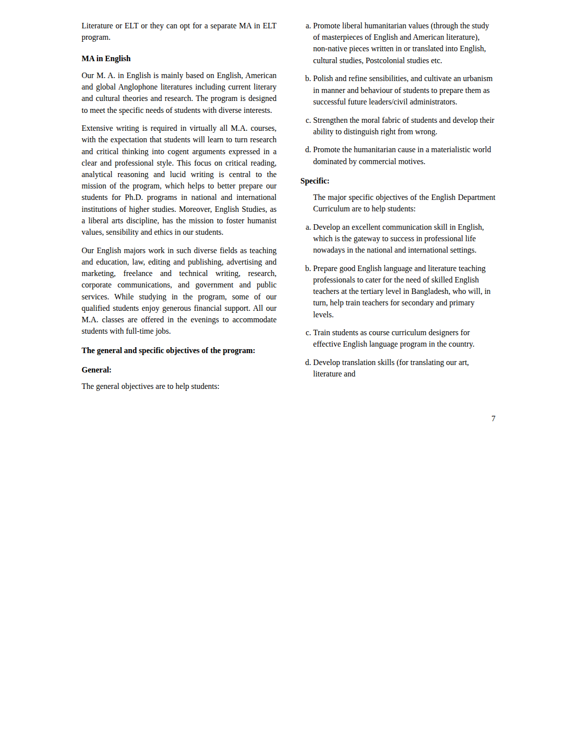Literature or ELT or they can opt for a separate MA in ELT program.
MA in English
Our M. A. in English is mainly based on English, American and global Anglophone literatures including current literary and cultural theories and research. The program is designed to meet the specific needs of students with diverse interests.
Extensive writing is required in virtually all M.A. courses, with the expectation that students will learn to turn research and critical thinking into cogent arguments expressed in a clear and professional style. This focus on critical reading, analytical reasoning and lucid writing is central to the mission of the program, which helps to better prepare our students for Ph.D. programs in national and international institutions of higher studies. Moreover, English Studies, as a liberal arts discipline, has the mission to foster humanist values, sensibility and ethics in our students.
Our English majors work in such diverse fields as teaching and education, law, editing and publishing, advertising and marketing, freelance and technical writing, research, corporate communications, and government and public services. While studying in the program, some of our qualified students enjoy generous financial support. All our M.A. classes are offered in the evenings to accommodate students with full-time jobs.
The general and specific objectives of the program:
General:
The general objectives are to help students:
Promote liberal humanitarian values (through the study of masterpieces of English and American literature), non-native pieces written in or translated into English, cultural studies, Postcolonial studies etc.
Polish and refine sensibilities, and cultivate an urbanism in manner and behaviour of students to prepare them as successful future leaders/civil administrators.
Strengthen the moral fabric of students and develop their ability to distinguish right from wrong.
Promote the humanitarian cause in a materialistic world dominated by commercial motives.
Specific:
The major specific objectives of the English Department Curriculum are to help students:
Develop an excellent communication skill in English, which is the gateway to success in professional life nowadays in the national and international settings.
Prepare good English language and literature teaching professionals to cater for the need of skilled English teachers at the tertiary level in Bangladesh, who will, in turn, help train teachers for secondary and primary levels.
Train students as course curriculum designers for effective English language program in the country.
Develop translation skills (for translating our art, literature and
7